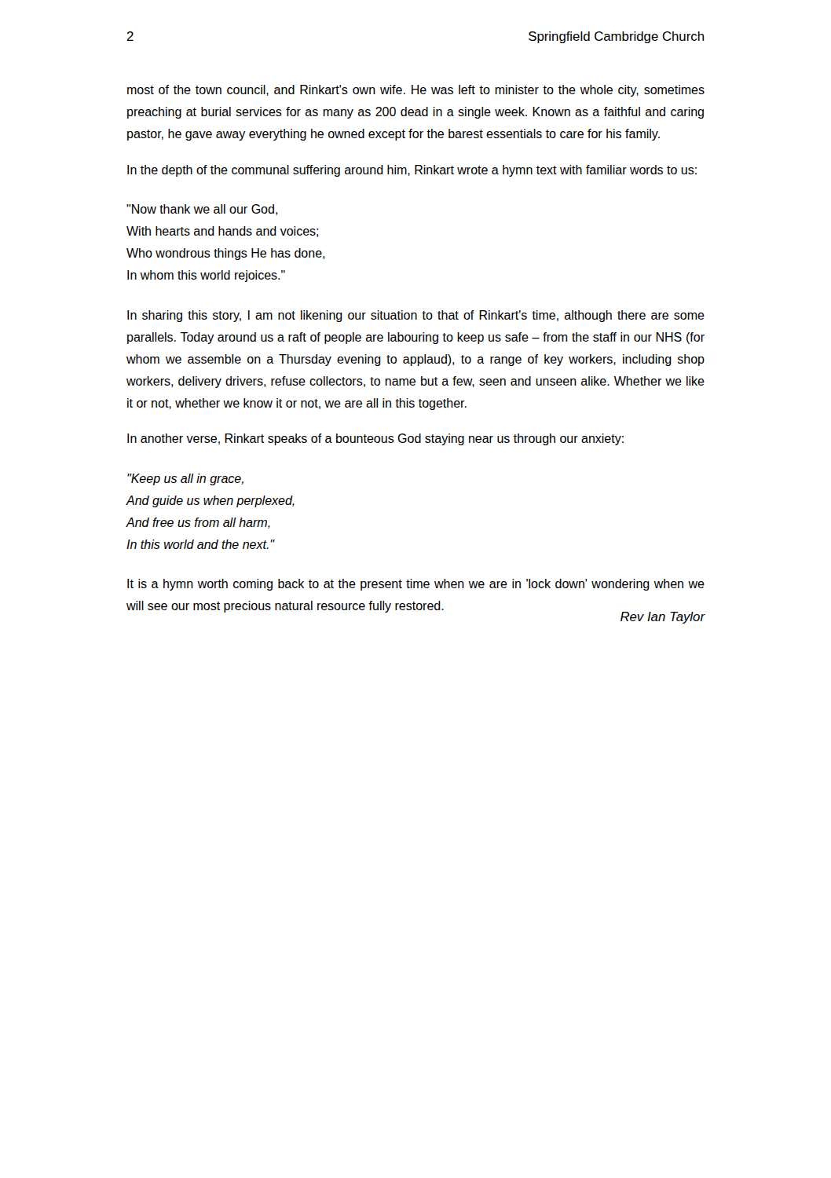2 Springfield Cambridge Church
most of the town council, and Rinkart's own wife. He was left to minister to the whole city, sometimes preaching at burial services for as many as 200 dead in a single week. Known as a faithful and caring pastor, he gave away everything he owned except for the barest essentials to care for his family.
In the depth of the communal suffering around him, Rinkart wrote a hymn text with familiar words to us:
"Now thank we all our God,
With hearts and hands and voices;
Who wondrous things He has done,
In whom this world rejoices."
In sharing this story, I am not likening our situation to that of Rinkart's time, although there are some parallels. Today around us a raft of people are labouring to keep us safe – from the staff in our NHS (for whom we assemble on a Thursday evening to applaud), to a range of key workers, including shop workers, delivery drivers, refuse collectors, to name but a few, seen and unseen alike. Whether we like it or not, whether we know it or not, we are all in this together.
In another verse, Rinkart speaks of a bounteous God staying near us through our anxiety:
"Keep us all in grace,
And guide us when perplexed,
And free us from all harm,
In this world and the next."
It is a hymn worth coming back to at the present time when we are in 'lock down' wondering when we will see our most precious natural resource fully restored.
Rev Ian Taylor